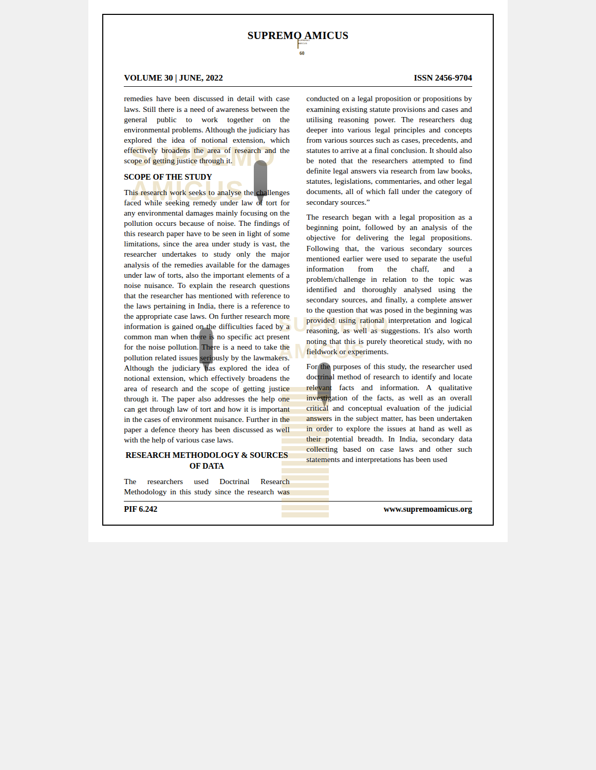SUPREMO AMICUS
60
VOLUME 30 | JUNE, 2022 ISSN 2456-9704
SUPREMO
AMICUS
SUPREMO
AMICUS
remedies have been discussed in detail with case laws. Still there is a need of awareness between the general public to work together on the environmental problems. Although the judiciary has explored the idea of notional extension, which effectively broadens the area of research and the scope of getting justice through it.
SCOPE OF THE STUDY
This research work seeks to analyse the challenges faced while seeking remedy under law of tort for any environmental damages mainly focusing on the pollution occurs because of noise. The findings of this research paper have to be seen in light of some limitations, since the area under study is vast, the researcher undertakes to study only the major analysis of the remedies available for the damages under law of torts, also the important elements of a noise nuisance. To explain the research questions that the researcher has mentioned with reference to the laws pertaining in India, there is a reference to the appropriate case laws. On further research more information is gained on the difficulties faced by a common man when there is no specific act present for the noise pollution. There is a need to take the pollution related issues seriously by the lawmakers. Although the judiciary has explored the idea of notional extension, which effectively broadens the area of research and the scope of getting justice through it. The paper also addresses the help one can get through law of tort and how it is important in the cases of environment nuisance. Further in the paper a defence theory has been discussed as well with the help of various case laws.
RESEARCH METHODOLOGY & SOURCES OF DATA
The researchers used Doctrinal Research Methodology in this study since the research was conducted on a legal proposition or propositions by examining existing statute provisions and cases and utilising reasoning power. The researchers dug deeper into various legal principles and concepts from various sources such as cases, precedents, and statutes to arrive at a final conclusion. It should also be noted that the researchers attempted to find definite legal answers via research from law books, statutes, legislations, commentaries, and other legal documents, all of which fall under the category of secondary sources.”
The research began with a legal proposition as a beginning point, followed by an analysis of the objective for delivering the legal propositions. Following that, the various secondary sources mentioned earlier were used to separate the useful information from the chaff, and a problem/challenge in relation to the topic was identified and thoroughly analysed using the secondary sources, and finally, a complete answer to the question that was posed in the beginning was provided using rational interpretation and logical reasoning, as well as suggestions. It's also worth noting that this is purely theoretical study, with no fieldwork or experiments.
For the purposes of this study, the researcher used doctrinal method of research to identify and locate relevant facts and information. A qualitative investigation of the facts, as well as an overall critical and conceptual evaluation of the judicial answers in the subject matter, has been undertaken in order to explore the issues at hand as well as their potential breadth. In India, secondary data collecting based on case laws and other such statements and interpretations has been used
PIF 6.242 www.supremoamicus.org